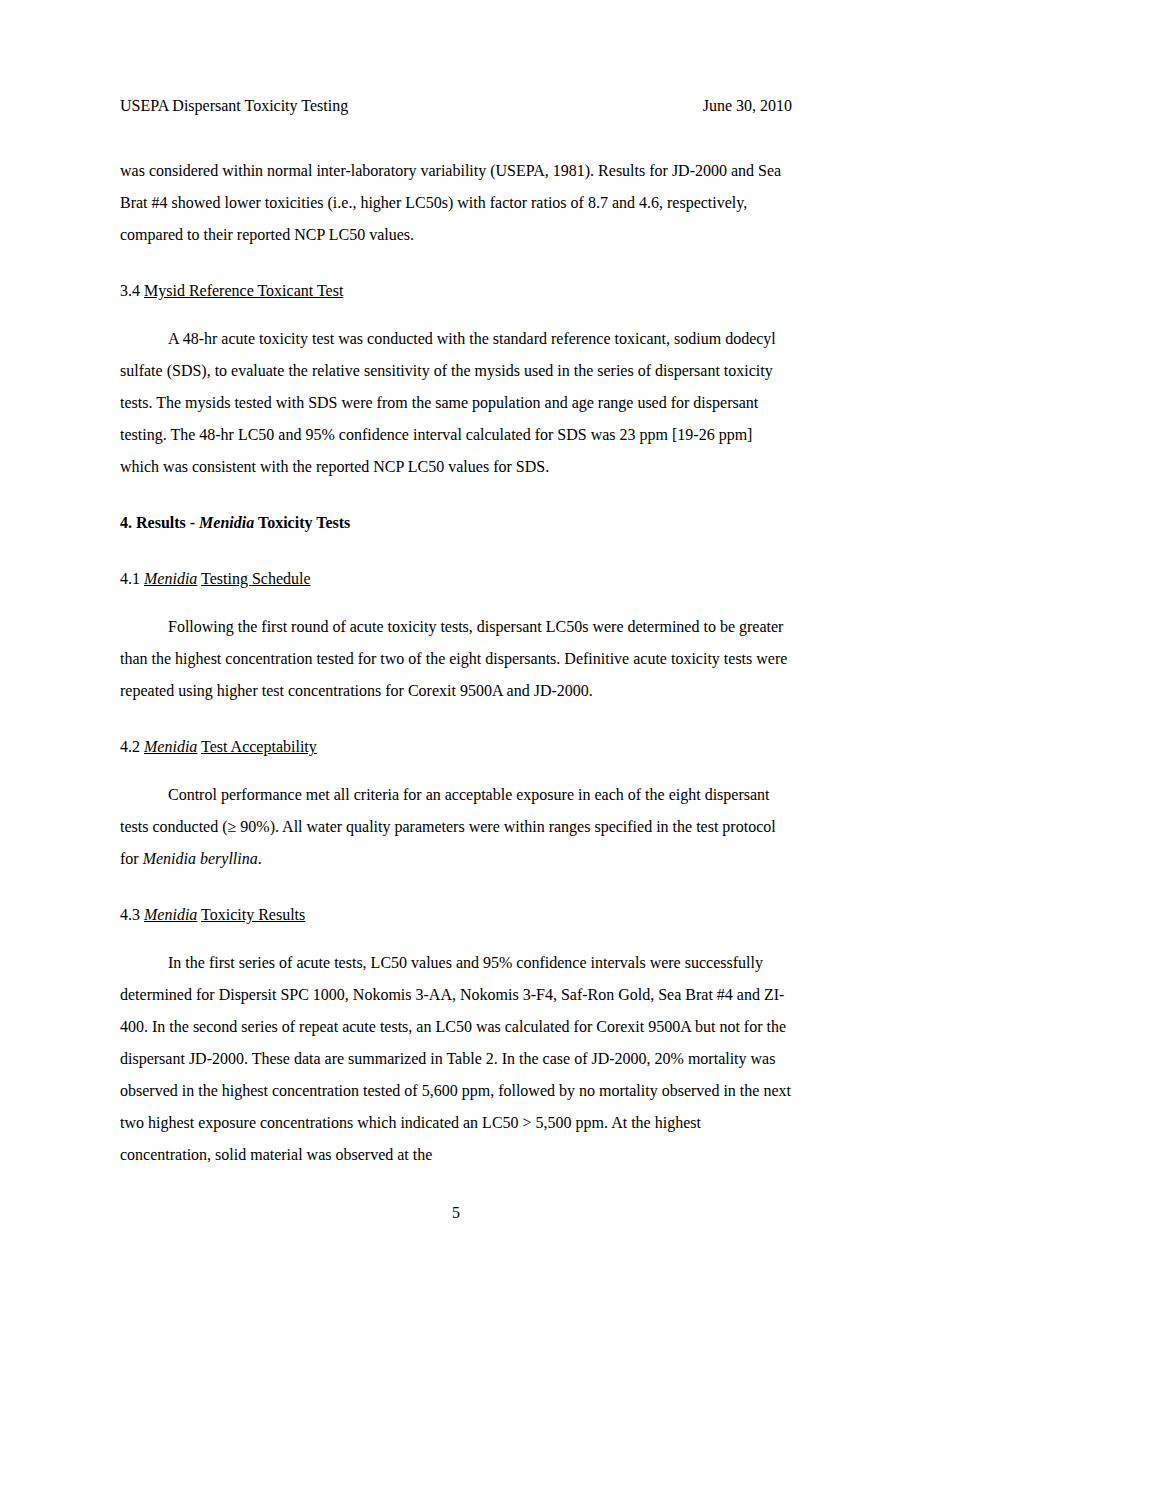USEPA Dispersant Toxicity Testing June 30, 2010
was considered within normal inter-laboratory variability (USEPA, 1981). Results for JD-2000 and Sea Brat #4 showed lower toxicities (i.e., higher LC50s) with factor ratios of 8.7 and 4.6, respectively, compared to their reported NCP LC50 values.
3.4 Mysid Reference Toxicant Test
A 48-hr acute toxicity test was conducted with the standard reference toxicant, sodium dodecyl sulfate (SDS), to evaluate the relative sensitivity of the mysids used in the series of dispersant toxicity tests. The mysids tested with SDS were from the same population and age range used for dispersant testing. The 48-hr LC50 and 95% confidence interval calculated for SDS was 23 ppm [19-26 ppm] which was consistent with the reported NCP LC50 values for SDS.
4. Results - Menidia Toxicity Tests
4.1 Menidia Testing Schedule
Following the first round of acute toxicity tests, dispersant LC50s were determined to be greater than the highest concentration tested for two of the eight dispersants. Definitive acute toxicity tests were repeated using higher test concentrations for Corexit 9500A and JD-2000.
4.2 Menidia Test Acceptability
Control performance met all criteria for an acceptable exposure in each of the eight dispersant tests conducted (≥ 90%). All water quality parameters were within ranges specified in the test protocol for Menidia beryllina.
4.3 Menidia Toxicity Results
In the first series of acute tests, LC50 values and 95% confidence intervals were successfully determined for Dispersit SPC 1000, Nokomis 3-AA, Nokomis 3-F4, Saf-Ron Gold, Sea Brat #4 and ZI-400. In the second series of repeat acute tests, an LC50 was calculated for Corexit 9500A but not for the dispersant JD-2000. These data are summarized in Table 2. In the case of JD-2000, 20% mortality was observed in the highest concentration tested of 5,600 ppm, followed by no mortality observed in the next two highest exposure concentrations which indicated an LC50 > 5,500 ppm. At the highest concentration, solid material was observed at the
5